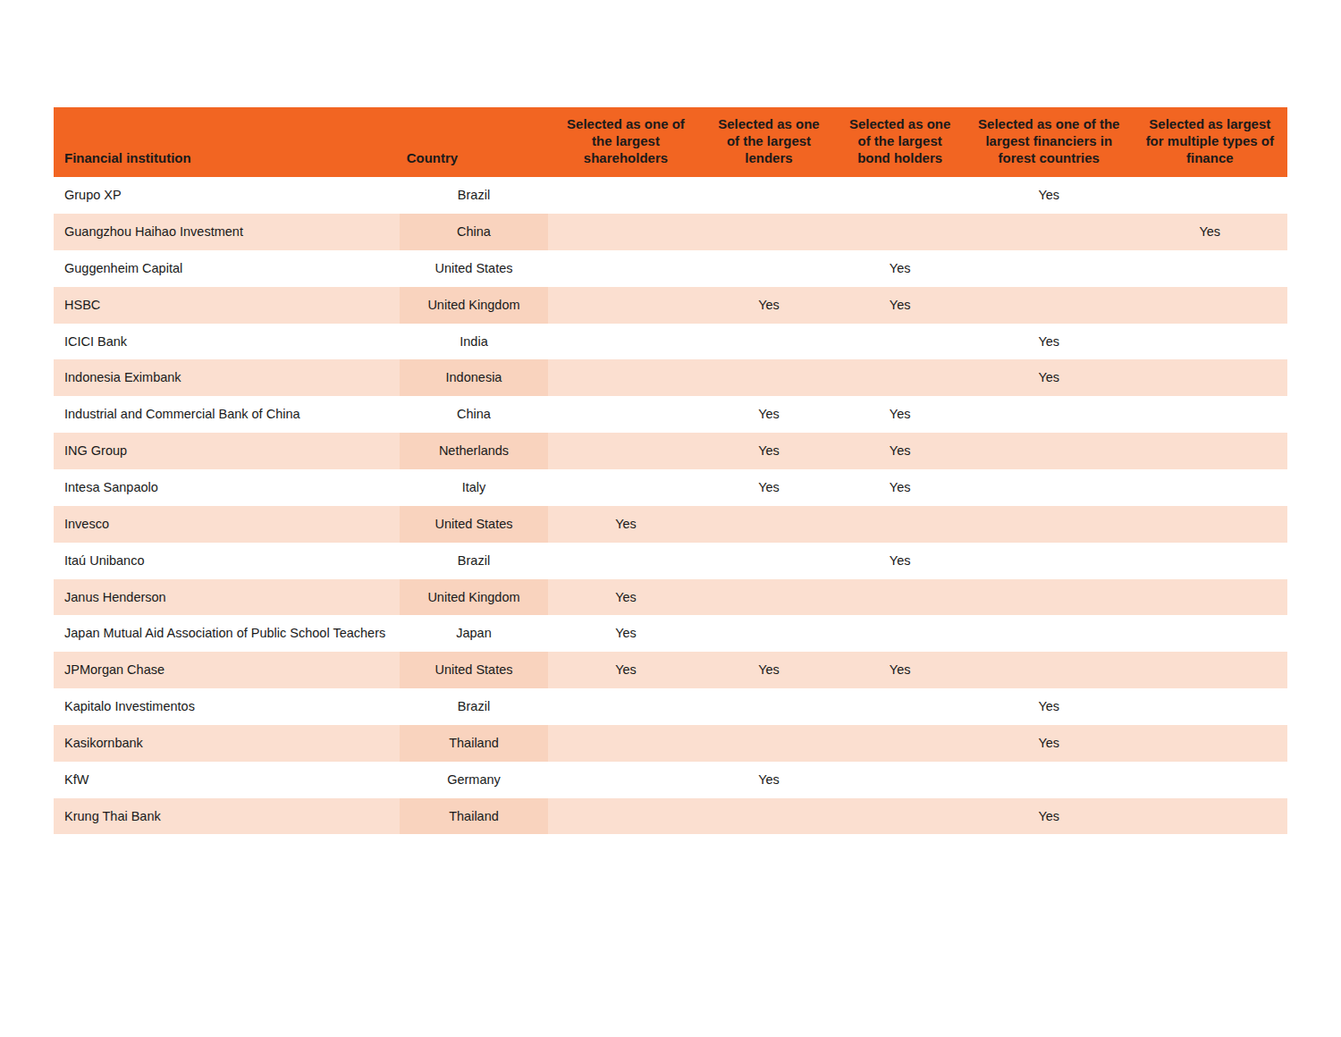| Financial institution | Country | Selected as one of the largest shareholders | Selected as one of the largest lenders | Selected as one of the largest bond holders | Selected as one of the largest financiers in forest countries | Selected as largest for multiple types of finance |
| --- | --- | --- | --- | --- | --- | --- |
| Grupo XP | Brazil | | | | Yes | |
| Guangzhou Haihao Investment | China | | | | | Yes |
| Guggenheim Capital | United States | | | Yes | | |
| HSBC | United Kingdom | | Yes | Yes | | |
| ICICI Bank | India | | | | Yes | |
| Indonesia Eximbank | Indonesia | | | | Yes | |
| Industrial and Commercial Bank of China | China | | Yes | Yes | | |
| ING Group | Netherlands | | Yes | Yes | | |
| Intesa Sanpaolo | Italy | | Yes | Yes | | |
| Invesco | United States | Yes | | | | |
| Itaú Unibanco | Brazil | | | Yes | | |
| Janus Henderson | United Kingdom | Yes | | | | |
| Japan Mutual Aid Association of Public School Teachers | Japan | Yes | | | | |
| JPMorgan Chase | United States | Yes | Yes | Yes | | |
| Kapitalo Investimentos | Brazil | | | | Yes | |
| Kasikornbank | Thailand | | | | Yes | |
| KfW | Germany | | Yes | | | |
| Krung Thai Bank | Thailand | | | | Yes | |